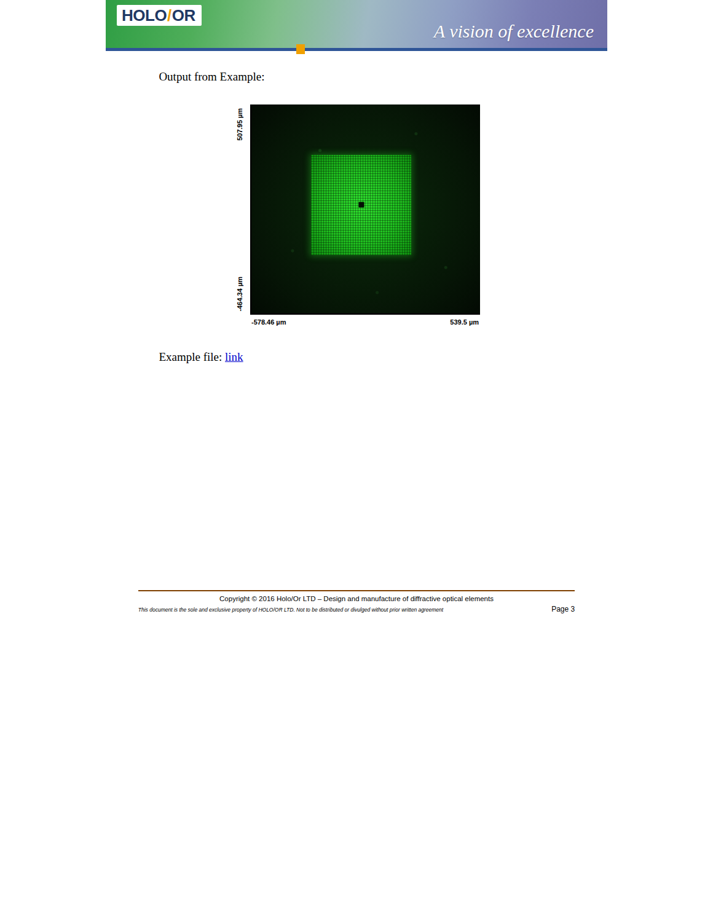HOLO/OR
A vision of excellence
Output from Example:
507.95 µm -464.34 µm
-578.46 µm 539.5 µm
Example file: link
Copyright © 2016 Holo/Or LTD – Design and manufacture of diffractive optical elements
This document is the sole and exclusive property of HOLO/OR LTD. Not to be distributed or divulged without prior written agreement Page 3